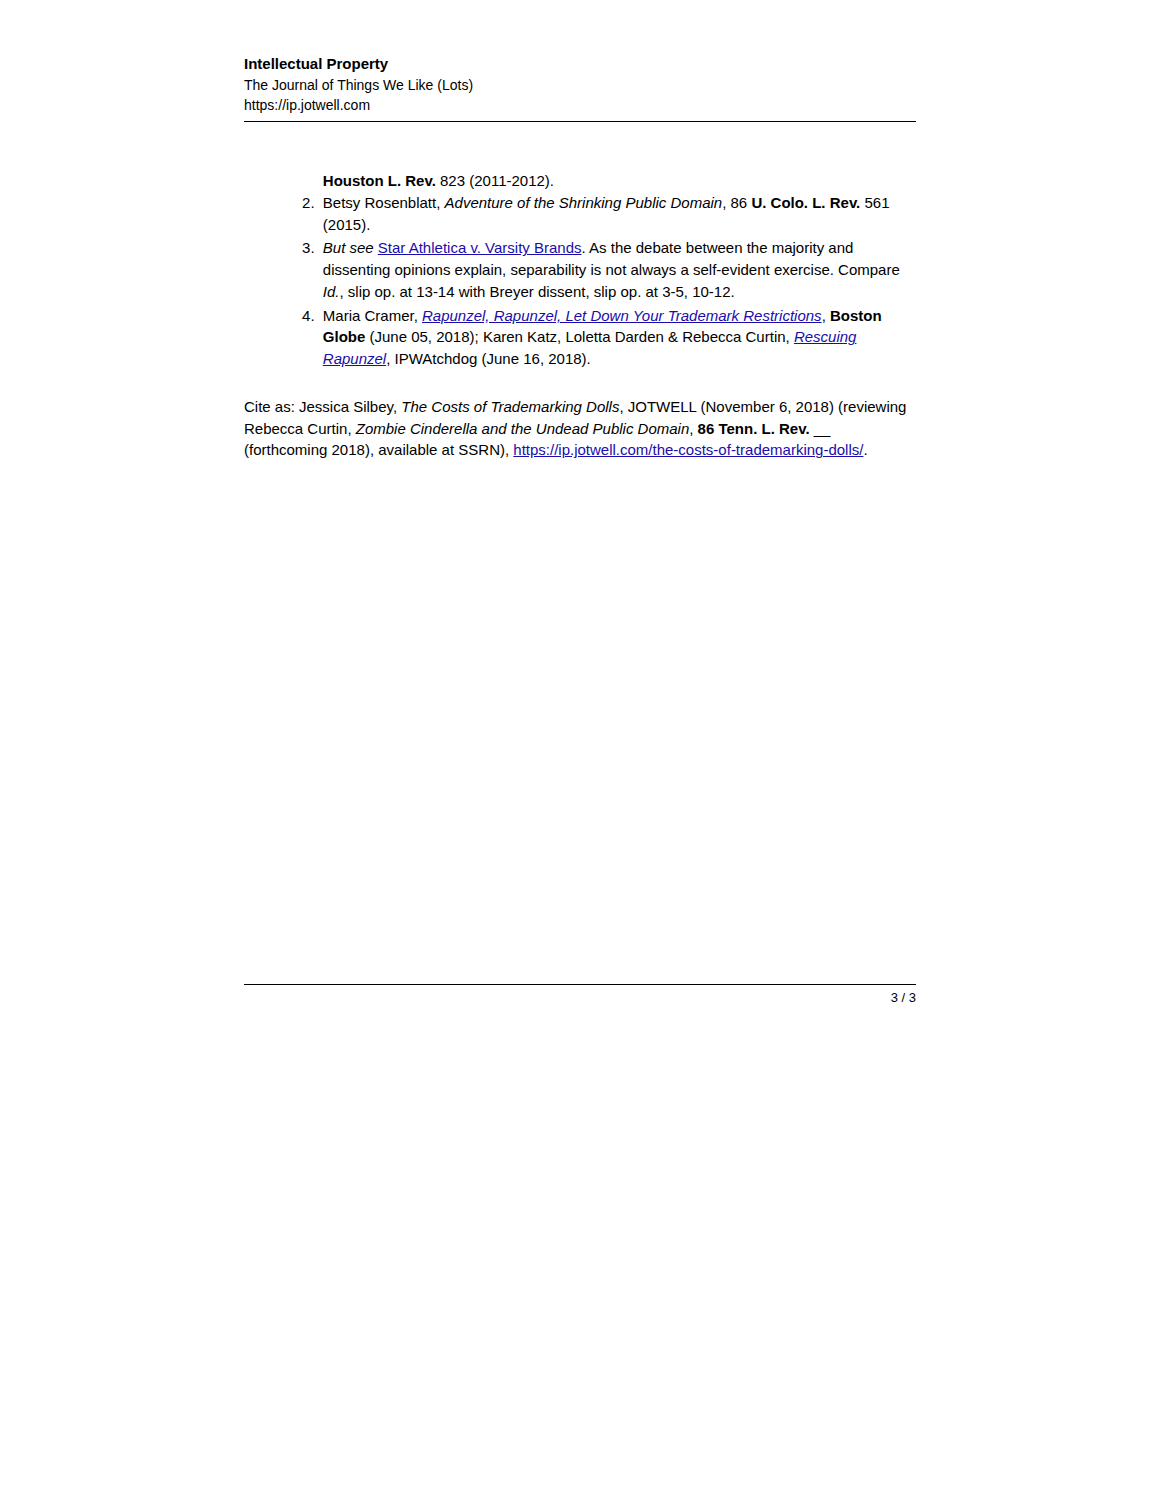Intellectual Property
The Journal of Things We Like (Lots)
https://ip.jotwell.com
Houston L. Rev. 823 (2011-2012).
Betsy Rosenblatt, Adventure of the Shrinking Public Domain, 86 U. Colo. L. Rev. 561 (2015).
But see Star Athletica v. Varsity Brands. As the debate between the majority and dissenting opinions explain, separability is not always a self-evident exercise. Compare Id., slip op. at 13-14 with Breyer dissent, slip op. at 3-5, 10-12.
Maria Cramer, Rapunzel, Rapunzel, Let Down Your Trademark Restrictions, Boston Globe (June 05, 2018); Karen Katz, Loletta Darden & Rebecca Curtin, Rescuing Rapunzel, IPWAtchdog (June 16, 2018).
Cite as: Jessica Silbey, The Costs of Trademarking Dolls, JOTWELL (November 6, 2018) (reviewing Rebecca Curtin, Zombie Cinderella and the Undead Public Domain, 86 Tenn. L. Rev. __ (forthcoming 2018), available at SSRN), https://ip.jotwell.com/the-costs-of-trademarking-dolls/.
3 / 3